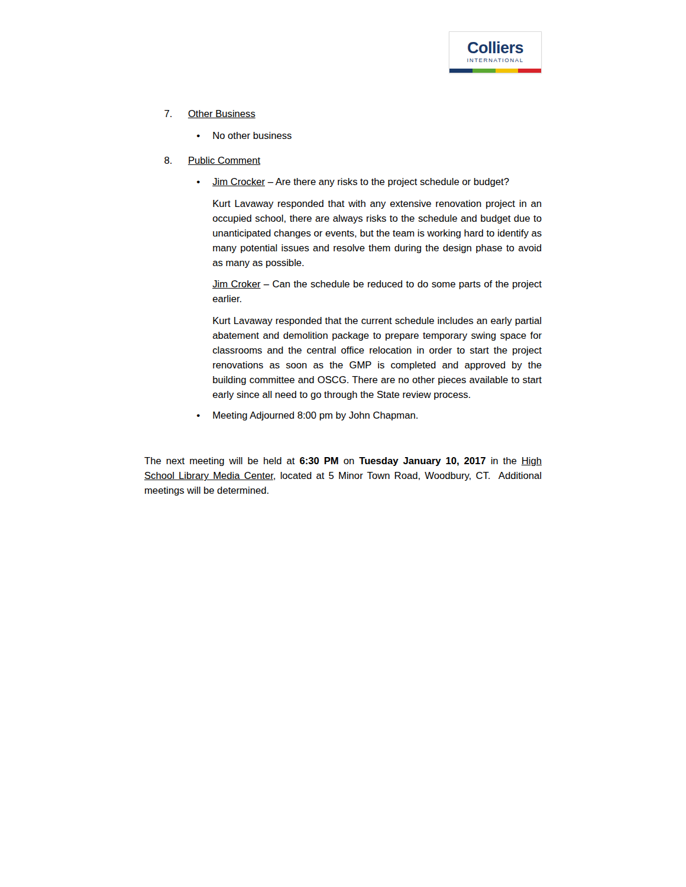Colliers INTERNATIONAL
Other Business
No other business
Public Comment
Jim Crocker – Are there any risks to the project schedule or budget?
Kurt Lavaway responded that with any extensive renovation project in an occupied school, there are always risks to the schedule and budget due to unanticipated changes or events, but the team is working hard to identify as many potential issues and resolve them during the design phase to avoid as many as possible.
Jim Croker – Can the schedule be reduced to do some parts of the project earlier.
Kurt Lavaway responded that the current schedule includes an early partial abatement and demolition package to prepare temporary swing space for classrooms and the central office relocation in order to start the project renovations as soon as the GMP is completed and approved by the building committee and OSCG. There are no other pieces available to start early since all need to go through the State review process.
Meeting Adjourned 8:00 pm by John Chapman.
The next meeting will be held at 6:30 PM on Tuesday January 10, 2017 in the High School Library Media Center, located at 5 Minor Town Road, Woodbury, CT. Additional meetings will be determined.